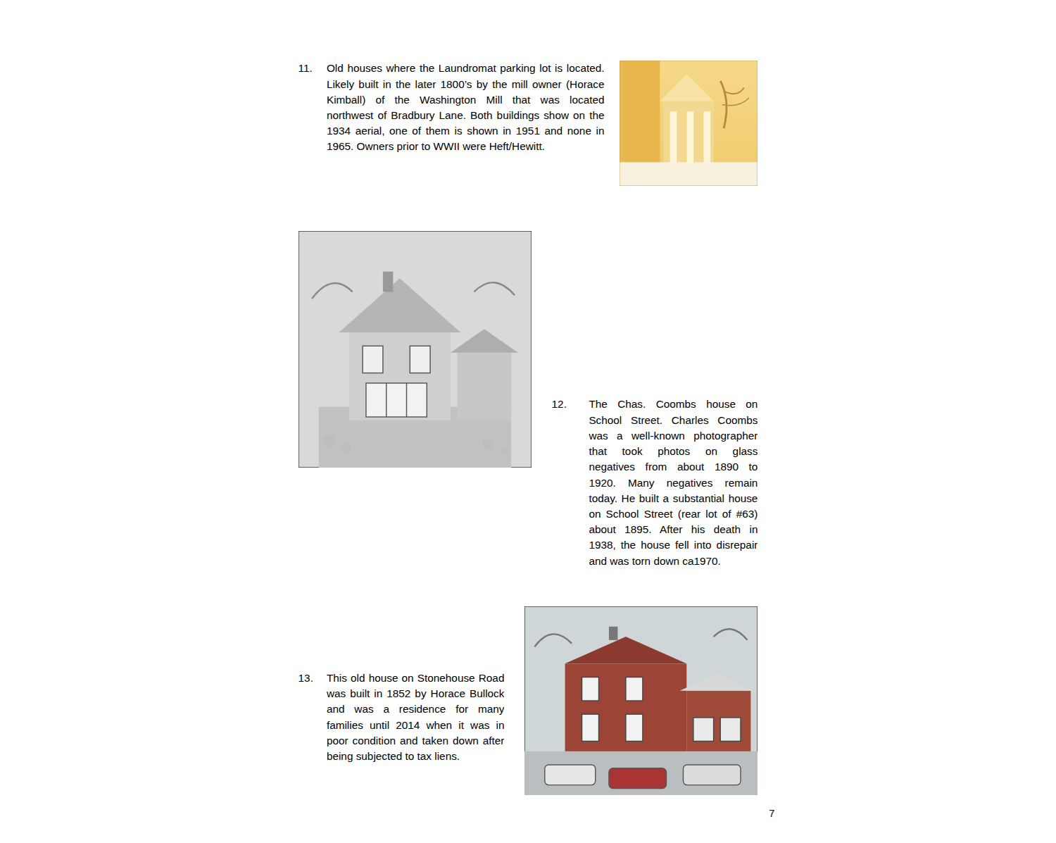11.
Old houses where the Laundromat parking lot is located. Likely built in the later 1800’s by the mill owner (Horace Kimball) of the Washington Mill that was located northwest of Bradbury Lane. Both buildings show on the 1934 aerial, one of them is shown in 1951 and none in 1965. Owners prior to WWII were Heft/Hewitt.
12.
The Chas. Coombs house on School Street. Charles Coombs was a well-known photographer that took photos on glass negatives from about 1890 to 1920. Many negatives remain today. He built a substantial house on School Street (rear lot of #63) about 1895. After his death in 1938, the house fell into disrepair and was torn down ca1970.
13.
This old house on Stonehouse Road was built in 1852 by Horace Bullock and was a residence for many families until 2014 when it was in poor condition and taken down after being subjected to tax liens.
7